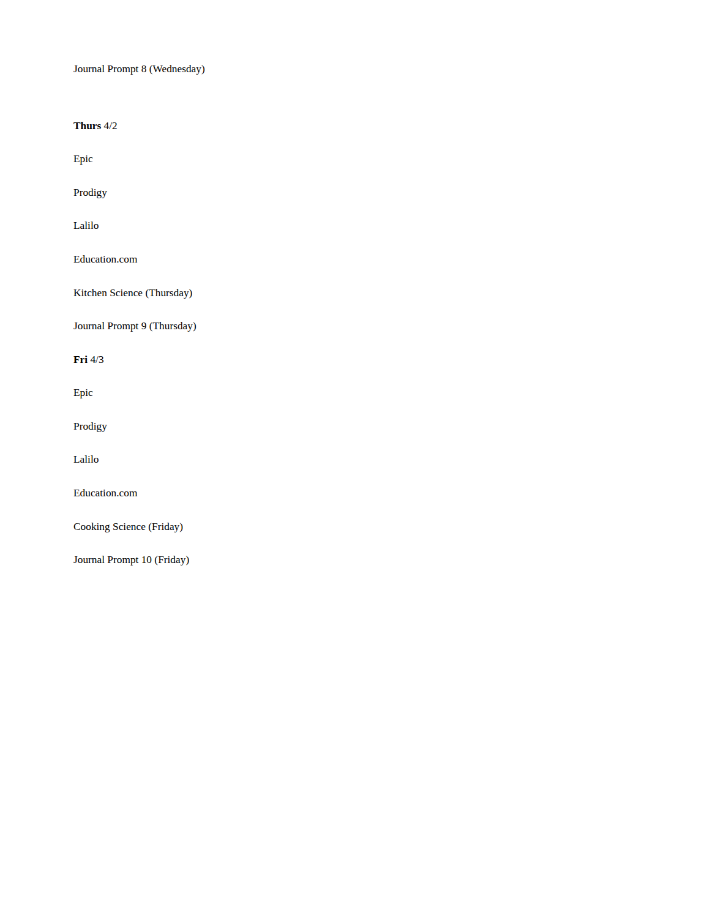Journal Prompt 8 (Wednesday)
Thurs 4/2
Epic
Prodigy
Lalilo
Education.com
Kitchen Science (Thursday)
Journal Prompt 9 (Thursday)
Fri 4/3
Epic
Prodigy
Lalilo
Education.com
Cooking Science (Friday)
Journal Prompt 10 (Friday)